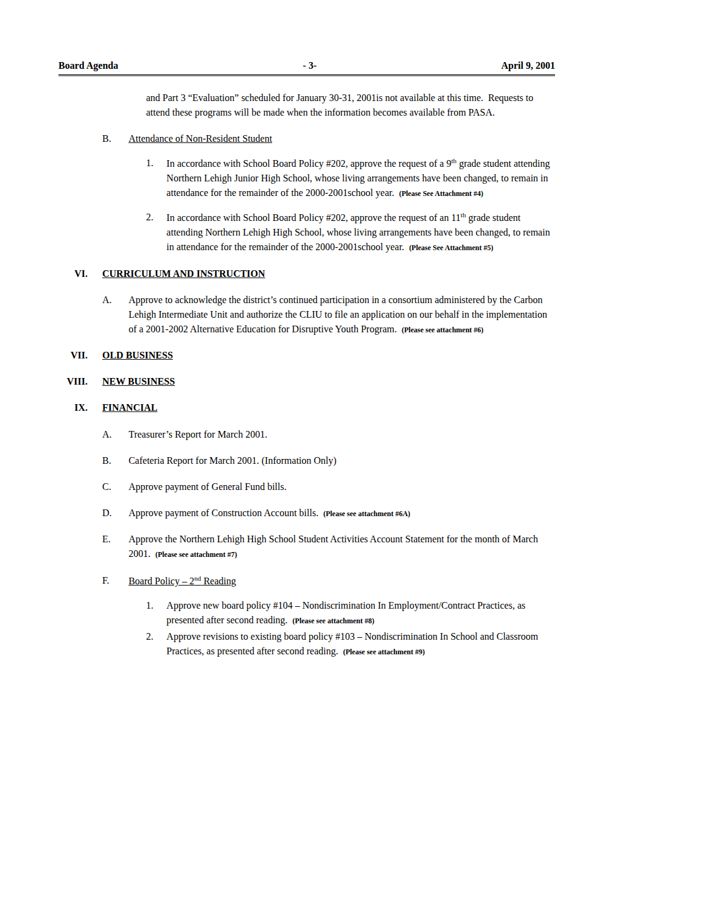Board Agenda - 3- April 9, 2001
and Part 3 “Evaluation” scheduled for January 30-31, 2001is not available at this time. Requests to attend these programs will be made when the information becomes available from PASA.
B.
Attendance of Non-Resident Student
1.
In accordance with School Board Policy #202, approve the request of a 9th grade student attending Northern Lehigh Junior High School, whose living arrangements have been changed, to remain in attendance for the remainder of the 2000-2001school year. (Please See Attachment #4)
2.
In accordance with School Board Policy #202, approve the request of an 11th grade student attending Northern Lehigh High School, whose living arrangements have been changed, to remain in attendance for the remainder of the 2000-2001school year. (Please See Attachment #5)
VI.
CURRICULUM AND INSTRUCTION
A.
Approve to acknowledge the district’s continued participation in a consortium administered by the Carbon Lehigh Intermediate Unit and authorize the CLIU to file an application on our behalf in the implementation of a 2001-2002 Alternative Education for Disruptive Youth Program. (Please see attachment #6)
VII.
OLD BUSINESS
VIII.
NEW BUSINESS
IX.
FINANCIAL
A.
Treasurer’s Report for March 2001.
B.
Cafeteria Report for March 2001. (Information Only)
C.
Approve payment of General Fund bills.
D.
Approve payment of Construction Account bills. (Please see attachment #6A)
E.
Approve the Northern Lehigh High School Student Activities Account Statement for the month of March 2001. (Please see attachment #7)
F.
Board Policy – 2nd Reading
1.
Approve new board policy #104 – Nondiscrimination In Employment/Contract Practices, as presented after second reading. (Please see attachment #8)
2.
Approve revisions to existing board policy #103 – Nondiscrimination In School and Classroom Practices, as presented after second reading. (Please see attachment #9)